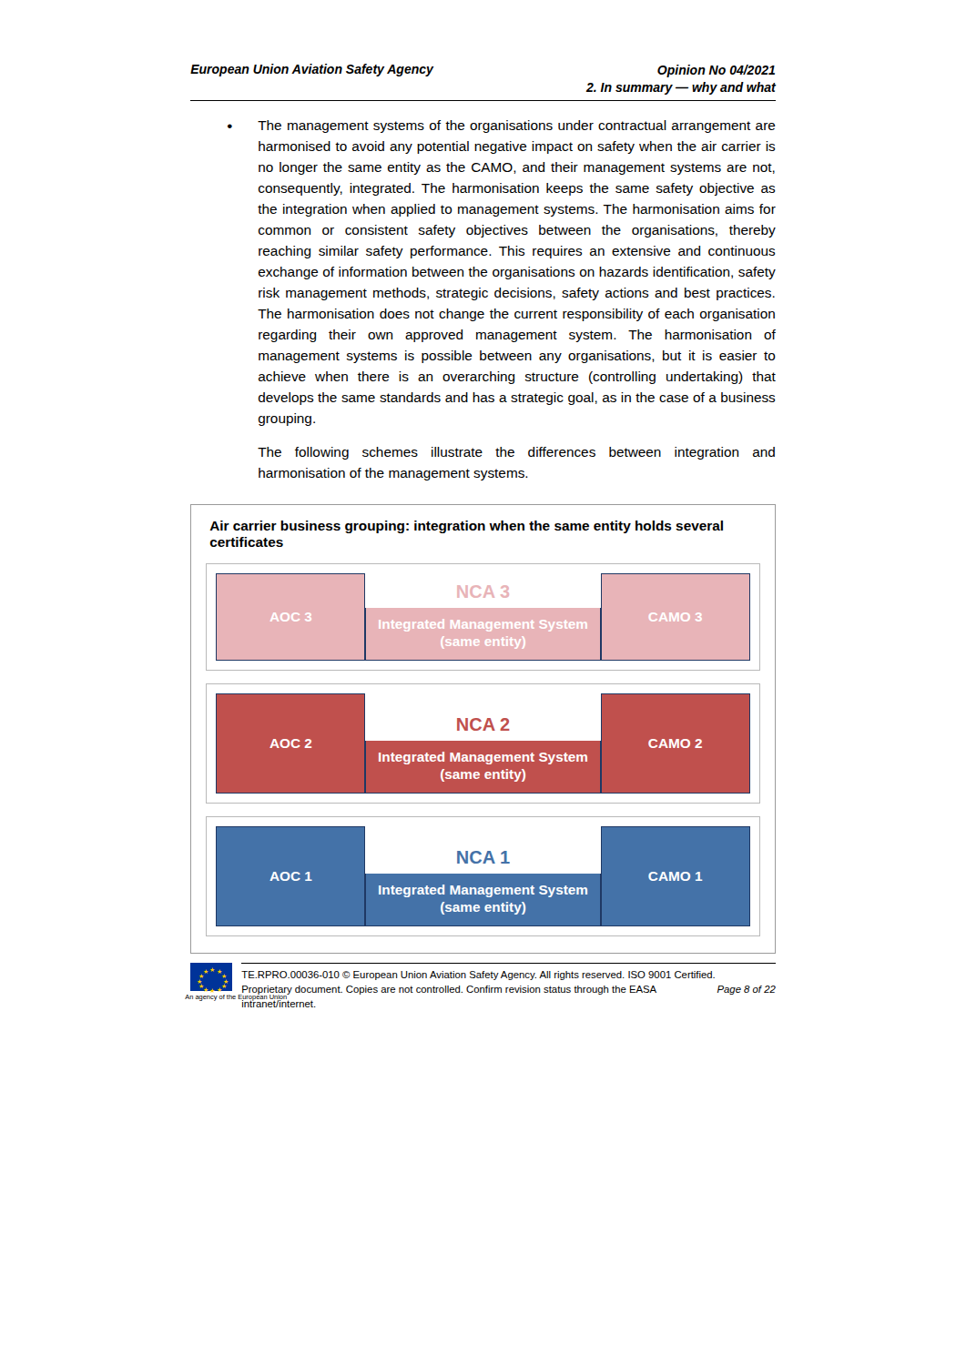European Union Aviation Safety Agency
Opinion No 04/2021
2. In summary — why and what
The management systems of the organisations under contractual arrangement are harmonised to avoid any potential negative impact on safety when the air carrier is no longer the same entity as the CAMO, and their management systems are not, consequently, integrated. The harmonisation keeps the same safety objective as the integration when applied to management systems. The harmonisation aims for common or consistent safety objectives between the organisations, thereby reaching similar safety performance. This requires an extensive and continuous exchange of information between the organisations on hazards identification, safety risk management methods, strategic decisions, safety actions and best practices. The harmonisation does not change the current responsibility of each organisation regarding their own approved management system. The harmonisation of management systems is possible between any organisations, but it is easier to achieve when there is an overarching structure (controlling undertaking) that develops the same standards and has a strategic goal, as in the case of a business grouping.
The following schemes illustrate the differences between integration and harmonisation of the management systems.
Air carrier business grouping: integration when the same entity holds several certificates
AOC 3
NCA 3
Integrated Management System
(same entity)
CAMO 3
AOC 2
NCA 2
Integrated Management System
(same entity)
CAMO 2
AOC 1
NCA 1
Integrated Management System
(same entity)
CAMO 1
★ ★ ★ ★ ★ ★ ★ ★ ★ ★ ★ ★
An agency of the European Union
TE.RPRO.00036-010 © European Union Aviation Safety Agency. All rights reserved. ISO 9001 Certified.
Proprietary document. Copies are not controlled. Confirm revision status through the EASA intranet/internet. Page 8 of 22